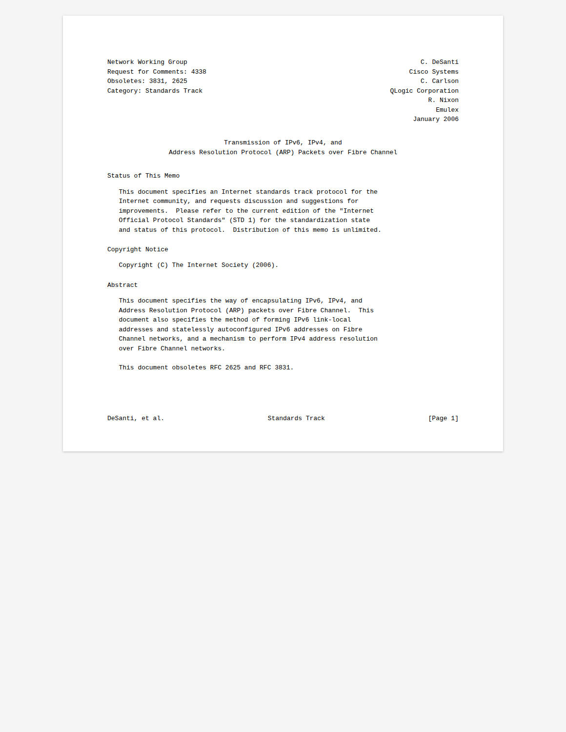Network Working Group
Request for Comments: 4338
Obsoletes: 3831, 2625
Category: Standards Track
C. DeSanti
Cisco Systems
C. Carlson
QLogic Corporation
R. Nixon
Emulex
January 2006
Transmission of IPv6, IPv4, and
Address Resolution Protocol (ARP) Packets over Fibre Channel
Status of This Memo
This document specifies an Internet standards track protocol for the
Internet community, and requests discussion and suggestions for
improvements.  Please refer to the current edition of the "Internet
Official Protocol Standards" (STD 1) for the standardization state
and status of this protocol.  Distribution of this memo is unlimited.
Copyright Notice
Copyright (C) The Internet Society (2006).
Abstract
This document specifies the way of encapsulating IPv6, IPv4, and
Address Resolution Protocol (ARP) packets over Fibre Channel.  This
document also specifies the method of forming IPv6 link-local
addresses and statelessly autoconfigured IPv6 addresses on Fibre
Channel networks, and a mechanism to perform IPv4 address resolution
over Fibre Channel networks.
This document obsoletes RFC 2625 and RFC 3831.
DeSanti, et al.
Standards Track
[Page 1]